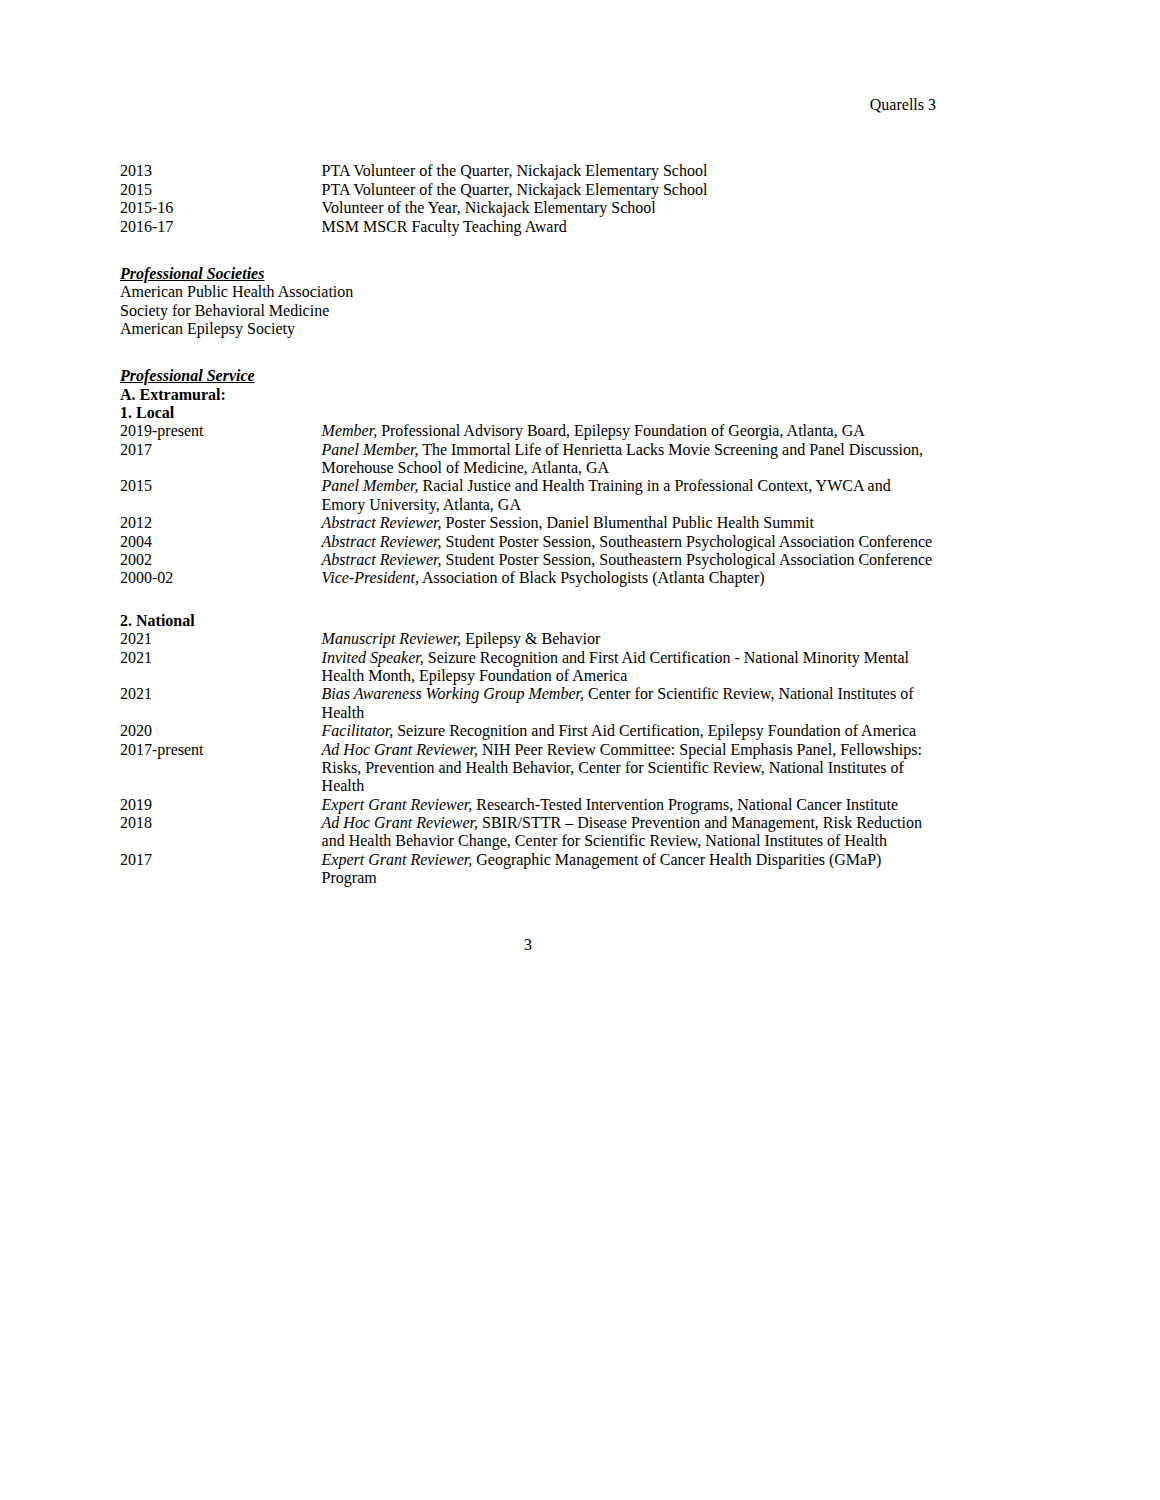Quarells 3
2013
PTA Volunteer of the Quarter, Nickajack Elementary School
2015
PTA Volunteer of the Quarter, Nickajack Elementary School
2015-16
Volunteer of the Year, Nickajack Elementary School
2016-17
MSM MSCR Faculty Teaching Award
Professional Societies
American Public Health Association
Society for Behavioral Medicine
American Epilepsy Society
Professional Service
A. Extramural:
1. Local
2019-present
Member, Professional Advisory Board, Epilepsy Foundation of Georgia, Atlanta, GA
2017
Panel Member, The Immortal Life of Henrietta Lacks Movie Screening and Panel Discussion, Morehouse School of Medicine, Atlanta, GA
2015
Panel Member, Racial Justice and Health Training in a Professional Context, YWCA and Emory University, Atlanta, GA
2012
Abstract Reviewer, Poster Session, Daniel Blumenthal Public Health Summit
2004
Abstract Reviewer, Student Poster Session, Southeastern Psychological Association Conference
2002
Abstract Reviewer, Student Poster Session, Southeastern Psychological Association Conference
2000-02
Vice-President, Association of Black Psychologists (Atlanta Chapter)
2. National
2021
Manuscript Reviewer, Epilepsy & Behavior
2021
Invited Speaker, Seizure Recognition and First Aid Certification - National Minority Mental Health Month, Epilepsy Foundation of America
2021
Bias Awareness Working Group Member, Center for Scientific Review, National Institutes of Health
2020
Facilitator, Seizure Recognition and First Aid Certification, Epilepsy Foundation of America
2017-present
Ad Hoc Grant Reviewer, NIH Peer Review Committee: Special Emphasis Panel, Fellowships: Risks, Prevention and Health Behavior, Center for Scientific Review, National Institutes of Health
2019
Expert Grant Reviewer, Research-Tested Intervention Programs, National Cancer Institute
2018
Ad Hoc Grant Reviewer, SBIR/STTR – Disease Prevention and Management, Risk Reduction and Health Behavior Change, Center for Scientific Review, National Institutes of Health
2017
Expert Grant Reviewer, Geographic Management of Cancer Health Disparities (GMaP) Program
3